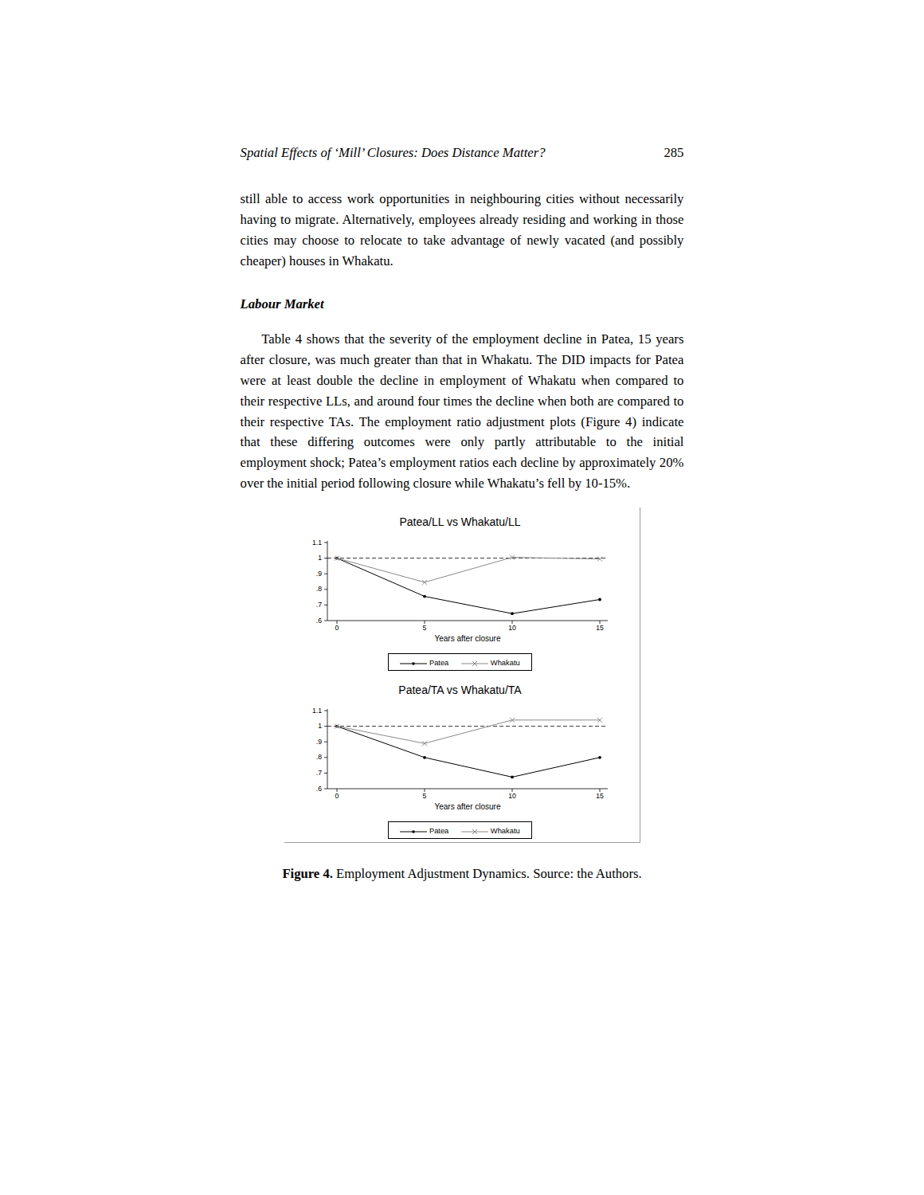Spatial Effects of ‘Mill’ Closures: Does Distance Matter? 285
still able to access work opportunities in neighbouring cities without necessarily having to migrate. Alternatively, employees already residing and working in those cities may choose to relocate to take advantage of newly vacated (and possibly cheaper) houses in Whakatu.
Labour Market
Table 4 shows that the severity of the employment decline in Patea, 15 years after closure, was much greater than that in Whakatu. The DID impacts for Patea were at least double the decline in employment of Whakatu when compared to their respective LLs, and around four times the decline when both are compared to their respective TAs. The employment ratio adjustment plots (Figure 4) indicate that these differing outcomes were only partly attributable to the initial employment shock; Patea’s employment ratios each decline by approximately 20% over the initial period following closure while Whakatu’s fell by 10-15%.
Patea/LL vs Whakatu/LL
1.1 1 .9 .8 .7 .6 0 5 10 15 Years after closure
Patea Whakatu
Patea/TA vs Whakatu/TA
1.1 1 .9 .8 .7 .6 0 5 10 15 Years after closure
Patea Whakatu
Figure 4. Employment Adjustment Dynamics. Source: the Authors.